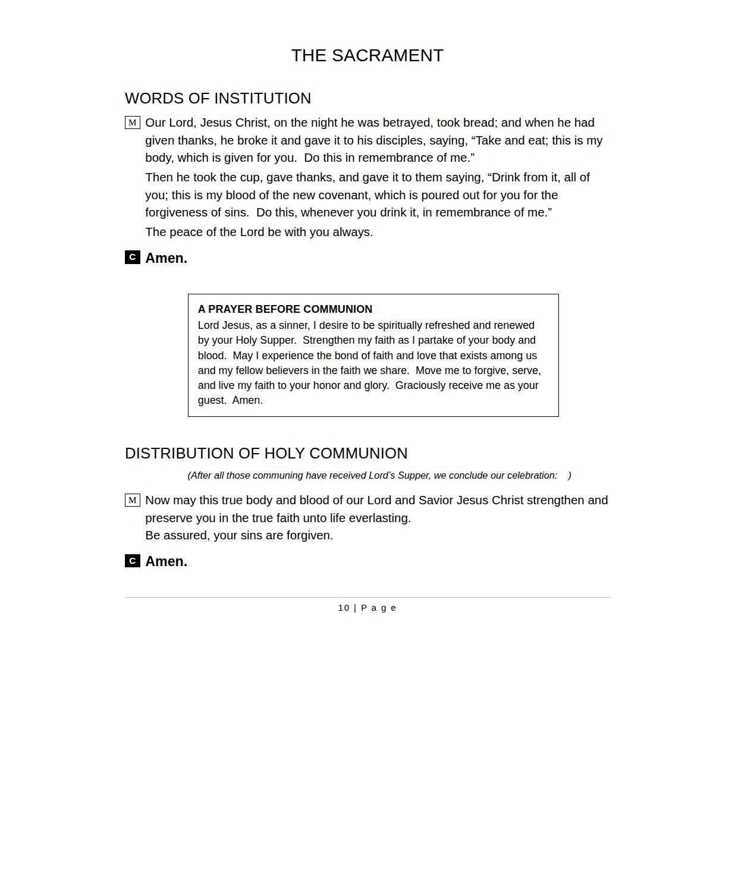THE SACRAMENT
WORDS OF INSTITUTION
M
Our Lord, Jesus Christ, on the night he was betrayed, took bread; and when he had given thanks, he broke it and gave it to his disciples, saying, “Take and eat; this is my body, which is given for you. Do this in remembrance of me.”
Then he took the cup, gave thanks, and gave it to them saying, “Drink from it, all of you; this is my blood of the new covenant, which is poured out for you for the forgiveness of sins. Do this, whenever you drink it, in remembrance of me.”
The peace of the Lord be with you always.
C
Amen.
A PRAYER BEFORE COMMUNION
Lord Jesus, as a sinner, I desire to be spiritually refreshed and renewed by your Holy Supper. Strengthen my faith as I partake of your body and blood. May I experience the bond of faith and love that exists among us and my fellow believers in the faith we share. Move me to forgive, serve, and live my faith to your honor and glory. Graciously receive me as your guest. Amen.
DISTRIBUTION OF HOLY COMMUNION
(After all those communing have received Lord’s Supper, we conclude our celebration: )
M
Now may this true body and blood of our Lord and Savior Jesus Christ strengthen and preserve you in the true faith unto life everlasting.
Be assured, your sins are forgiven.
C
Amen.
10 | P a g e